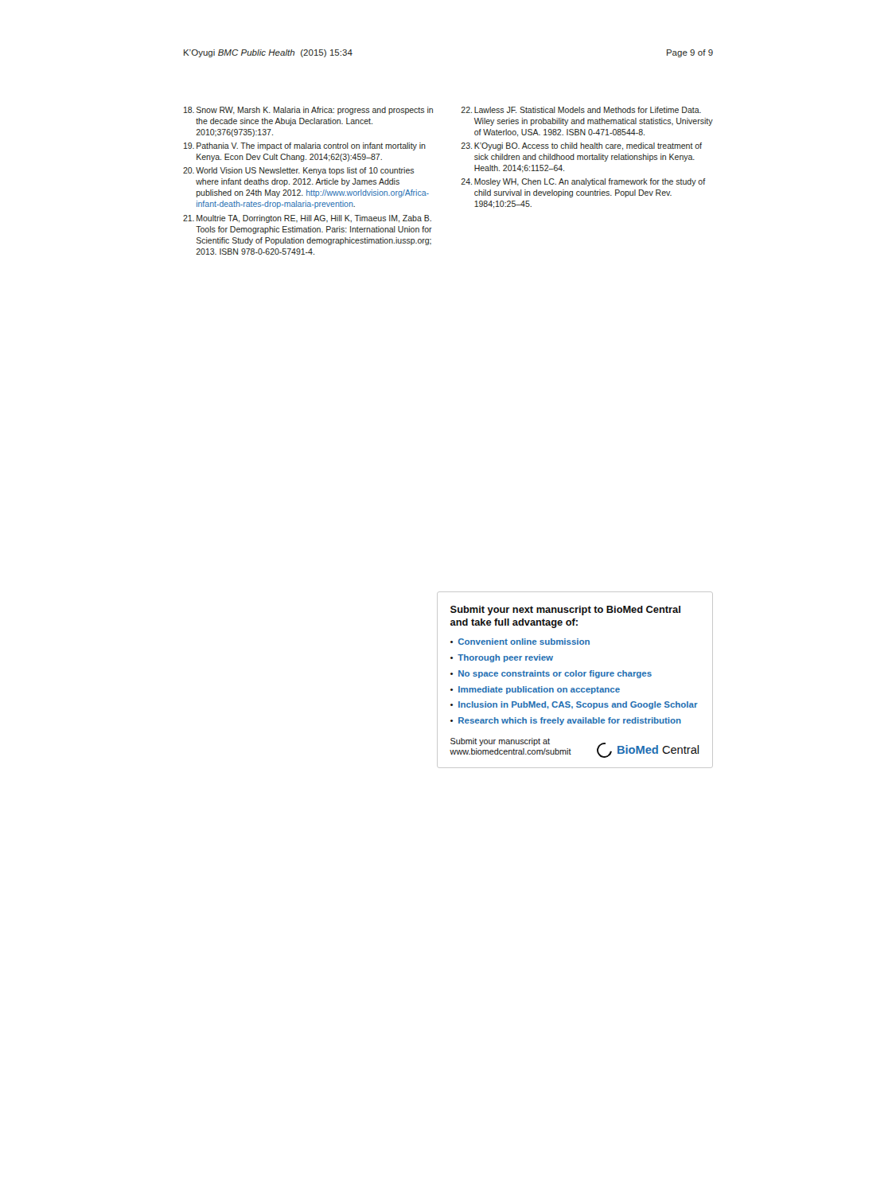K’Oyugi BMC Public Health (2015) 15:34
Page 9 of 9
18 Snow RW, Marsh K. Malaria in Africa: progress and prospects in the decade since the Abuja Declaration. Lancet. 2010;376(9735):137.
19 Pathania V. The impact of malaria control on infant mortality in Kenya. Econ Dev Cult Chang. 2014;62(3):459–87.
20 World Vision US Newsletter. Kenya tops list of 10 countries where infant deaths drop. 2012. Article by James Addis published on 24th May 2012. http://www.worldvision.org/Africa-infant-death-rates-drop-malaria-prevention.
21 Moultrie TA, Dorrington RE, Hill AG, Hill K, Timaeus IM, Zaba B. Tools for Demographic Estimation. Paris: International Union for Scientific Study of Population demographicestimation.iussp.org; 2013. ISBN 978-0-620-57491-4.
22 Lawless JF. Statistical Models and Methods for Lifetime Data. Wiley series in probability and mathematical statistics, University of Waterloo, USA. 1982. ISBN 0-471-08544-8.
23 K’Oyugi BO. Access to child health care, medical treatment of sick children and childhood mortality relationships in Kenya. Health. 2014;6:1152–64.
24 Mosley WH, Chen LC. An analytical framework for the study of child survival in developing countries. Popul Dev Rev. 1984;10:25–45.
Submit your next manuscript to BioMed Central
and take full advantage of:
Convenient online submission
Thorough peer review
No space constraints or color figure charges
Immediate publication on acceptance
Inclusion in PubMed, CAS, Scopus and Google Scholar
Research which is freely available for redistribution
Submit your manuscript at
www.biomedcentral.com/submit
Bio Med Central